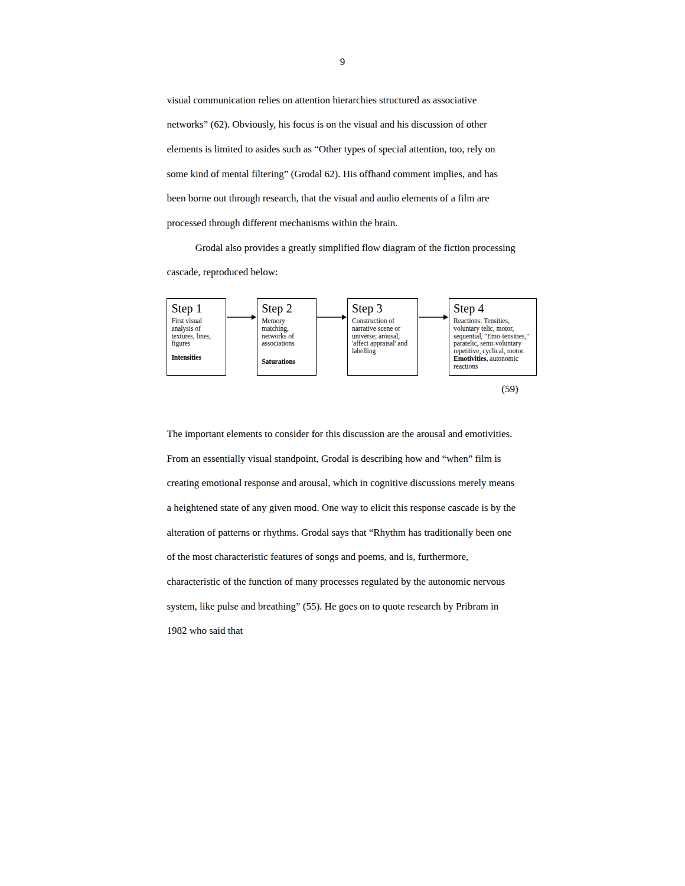9
visual communication relies on attention hierarchies structured as associative networks” (62). Obviously, his focus is on the visual and his discussion of other elements is limited to asides such as “Other types of special attention, too, rely on some kind of mental filtering” (Grodal 62). His offhand comment implies, and has been borne out through research, that the visual and audio elements of a film are processed through different mechanisms within the brain.
Grodal also provides a greatly simplified flow diagram of the fiction processing cascade, reproduced below:
Step 1
First visual analysis of textures, lines, figures
Intensities
Step 2
Memory matching, networks of associations
Saturations
Step 3
Construction of narrative scene or universe; arousal, 'affect appraisal' and labelling
Step 4
Reactions: Tensities, voluntary telic, motor, sequential, "Emo-tensities," paratelic, semi-voluntary repetitive, cyclical, motor.
Emotivities, autonomic reactions
(59)
The important elements to consider for this discussion are the arousal and emotivities. From an essentially visual standpoint, Grodal is describing how and “when” film is creating emotional response and arousal, which in cognitive discussions merely means a heightened state of any given mood. One way to elicit this response cascade is by the alteration of patterns or rhythms. Grodal says that “Rhythm has traditionally been one of the most characteristic features of songs and poems, and is, furthermore, characteristic of the function of many processes regulated by the autonomic nervous system, like pulse and breathing” (55). He goes on to quote research by Pribram in 1982 who said that